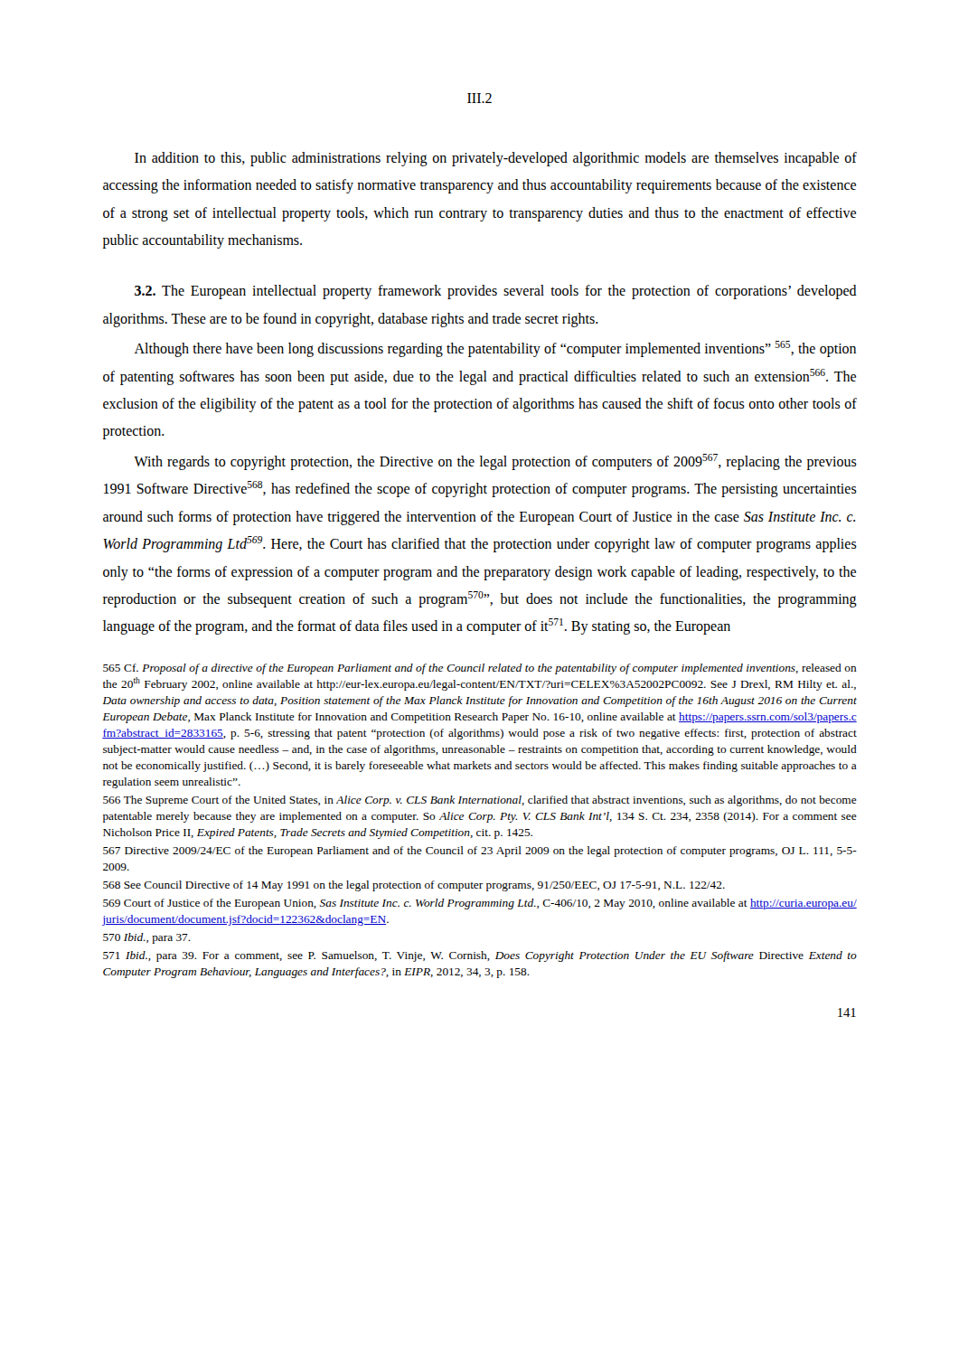III.2
In addition to this, public administrations relying on privately-developed algorithmic models are themselves incapable of accessing the information needed to satisfy normative transparency and thus accountability requirements because of the existence of a strong set of intellectual property tools, which run contrary to transparency duties and thus to the enactment of effective public accountability mechanisms.
3.2. The European intellectual property framework provides several tools for the protection of corporations’ developed algorithms. These are to be found in copyright, database rights and trade secret rights.
Although there have been long discussions regarding the patentability of “computer implemented inventions” 565, the option of patenting softwares has soon been put aside, due to the legal and practical difficulties related to such an extension566. The exclusion of the eligibility of the patent as a tool for the protection of algorithms has caused the shift of focus onto other tools of protection.
With regards to copyright protection, the Directive on the legal protection of computers of 2009567, replacing the previous 1991 Software Directive568, has redefined the scope of copyright protection of computer programs. The persisting uncertainties around such forms of protection have triggered the intervention of the European Court of Justice in the case Sas Institute Inc. c. World Programming Ltd569. Here, the Court has clarified that the protection under copyright law of computer programs applies only to “the forms of expression of a computer program and the preparatory design work capable of leading, respectively, to the reproduction or the subsequent creation of such a program570”, but does not include the functionalities, the programming language of the program, and the format of data files used in a computer of it571. By stating so, the European
565 Cf. Proposal of a directive of the European Parliament and of the Council related to the patentability of computer implemented inventions, released on the 20th February 2002, online available at http://eur-lex.europa.eu/legal-content/EN/TXT/?uri=CELEX%3A52002PC0092. See J Drexl, RM Hilty et. al., Data ownership and access to data, Position statement of the Max Planck Institute for Innovation and Competition of the 16th August 2016 on the Current European Debate, Max Planck Institute for Innovation and Competition Research Paper No. 16-10, online available at https://papers.ssrn.com/sol3/papers.cfm?abstract_id=2833165, p. 5-6, stressing that patent “protection (of algorithms) would pose a risk of two negative effects: first, protection of abstract subject-matter would cause needless – and, in the case of algorithms, unreasonable – restraints on competition that, according to current knowledge, would not be economically justified. (…) Second, it is barely foreseeable what markets and sectors would be affected. This makes finding suitable approaches to a regulation seem unrealistic”.
566 The Supreme Court of the United States, in Alice Corp. v. CLS Bank International, clarified that abstract inventions, such as algorithms, do not become patentable merely because they are implemented on a computer. So Alice Corp. Pty. V. CLS Bank Int’l, 134 S. Ct. 234, 2358 (2014). For a comment see Nicholson Price II, Expired Patents, Trade Secrets and Stymied Competition, cit. p. 1425.
567 Directive 2009/24/EC of the European Parliament and of the Council of 23 April 2009 on the legal protection of computer programs, OJ L. 111, 5-5-2009.
568 See Council Directive of 14 May 1991 on the legal protection of computer programs, 91/250/EEC, OJ 17-5-91, N.L. 122/42.
569 Court of Justice of the European Union, Sas Institute Inc. c. World Programming Ltd., C-406/10, 2 May 2010, online available at http://curia.europa.eu/juris/document/document.jsf?docid=122362&doclang=EN.
570 Ibid., para 37.
571 Ibid., para 39. For a comment, see P. Samuelson, T. Vinje, W. Cornish, Does Copyright Protection Under the EU Software Directive Extend to Computer Program Behaviour, Languages and Interfaces?, in EIPR, 2012, 34, 3, p. 158.
141